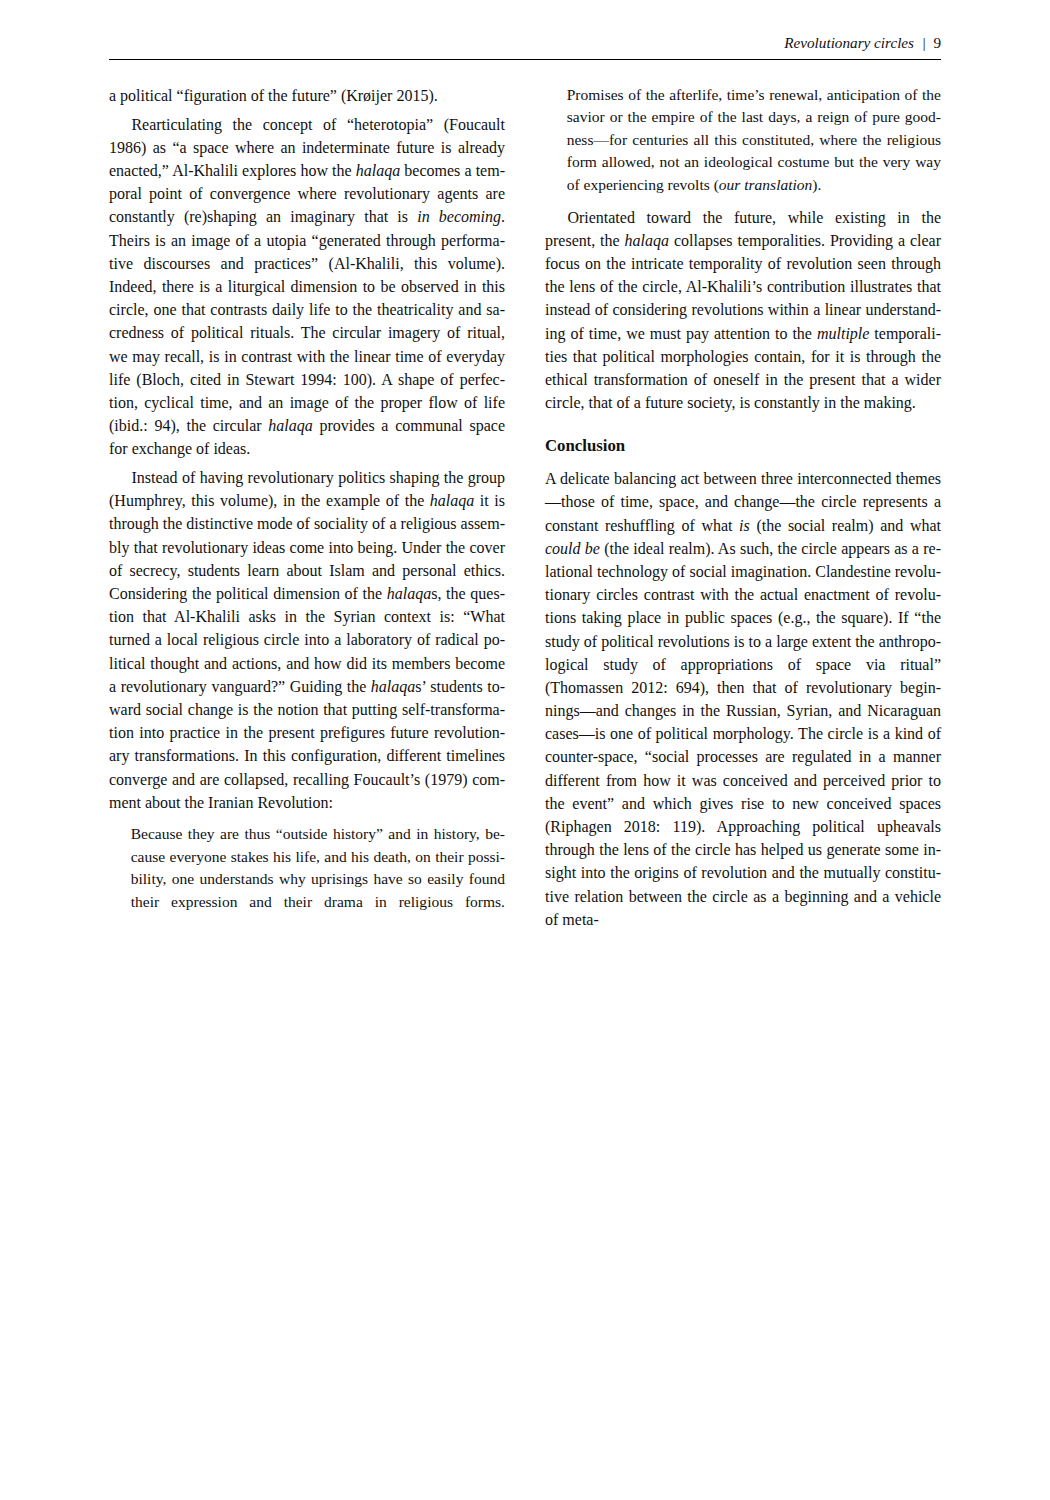Revolutionary circles | 9
a political “figuration of the future” (Krøijer 2015).
Rearticulating the concept of “heterotopia” (Foucault 1986) as “a space where an indeterminate future is already enacted,” Al-Khalili explores how the halaqa becomes a temporal point of convergence where revolutionary agents are constantly (re)shaping an imaginary that is in becoming. Theirs is an image of a utopia “generated through performative discourses and practices” (Al-Khalili, this volume). Indeed, there is a liturgical dimension to be observed in this circle, one that contrasts daily life to the theatricality and sacredness of political rituals. The circular imagery of ritual, we may recall, is in contrast with the linear time of everyday life (Bloch, cited in Stewart 1994: 100). A shape of perfection, cyclical time, and an image of the proper flow of life (ibid.: 94), the circular halaqa provides a communal space for exchange of ideas.
Instead of having revolutionary politics shaping the group (Humphrey, this volume), in the example of the halaqa it is through the distinctive mode of sociality of a religious assembly that revolutionary ideas come into being. Under the cover of secrecy, students learn about Islam and personal ethics. Considering the political dimension of the halaqas, the question that Al-Khalili asks in the Syrian context is: “What turned a local religious circle into a laboratory of radical political thought and actions, and how did its members become a revolutionary vanguard?” Guiding the halaqas’ students toward social change is the notion that putting self-transformation into practice in the present prefigures future revolutionary transformations. In this configuration, different timelines converge and are collapsed, recalling Foucault’s (1979) comment about the Iranian Revolution:
Because they are thus “outside history” and in history, because everyone stakes his life, and his death, on their possibility, one understands why uprisings have so easily found their expression and their drama in religious forms. Promises of the afterlife, time’s renewal, anticipation of the savior or the empire of the last days, a reign of pure goodness—for centuries all this constituted, where the religious form allowed, not an ideological costume but the very way of experiencing revolts (our translation).
Orientated toward the future, while existing in the present, the halaqa collapses temporalities. Providing a clear focus on the intricate temporality of revolution seen through the lens of the circle, Al-Khalili’s contribution illustrates that instead of considering revolutions within a linear understanding of time, we must pay attention to the multiple temporalities that political morphologies contain, for it is through the ethical transformation of oneself in the present that a wider circle, that of a future society, is constantly in the making.
Conclusion
A delicate balancing act between three interconnected themes—those of time, space, and change—the circle represents a constant reshuffling of what is (the social realm) and what could be (the ideal realm). As such, the circle appears as a relational technology of social imagination. Clandestine revolutionary circles contrast with the actual enactment of revolutions taking place in public spaces (e.g., the square). If “the study of political revolutions is to a large extent the anthropological study of appropriations of space via ritual” (Thomassen 2012: 694), then that of revolutionary beginnings—and changes in the Russian, Syrian, and Nicaraguan cases—is one of political morphology. The circle is a kind of counter-space, “social processes are regulated in a manner different from how it was conceived and perceived prior to the event” and which gives rise to new conceived spaces (Riphagen 2018: 119). Approaching political upheavals through the lens of the circle has helped us generate some insight into the origins of revolution and the mutually constitutive relation between the circle as a beginning and a vehicle of meta-